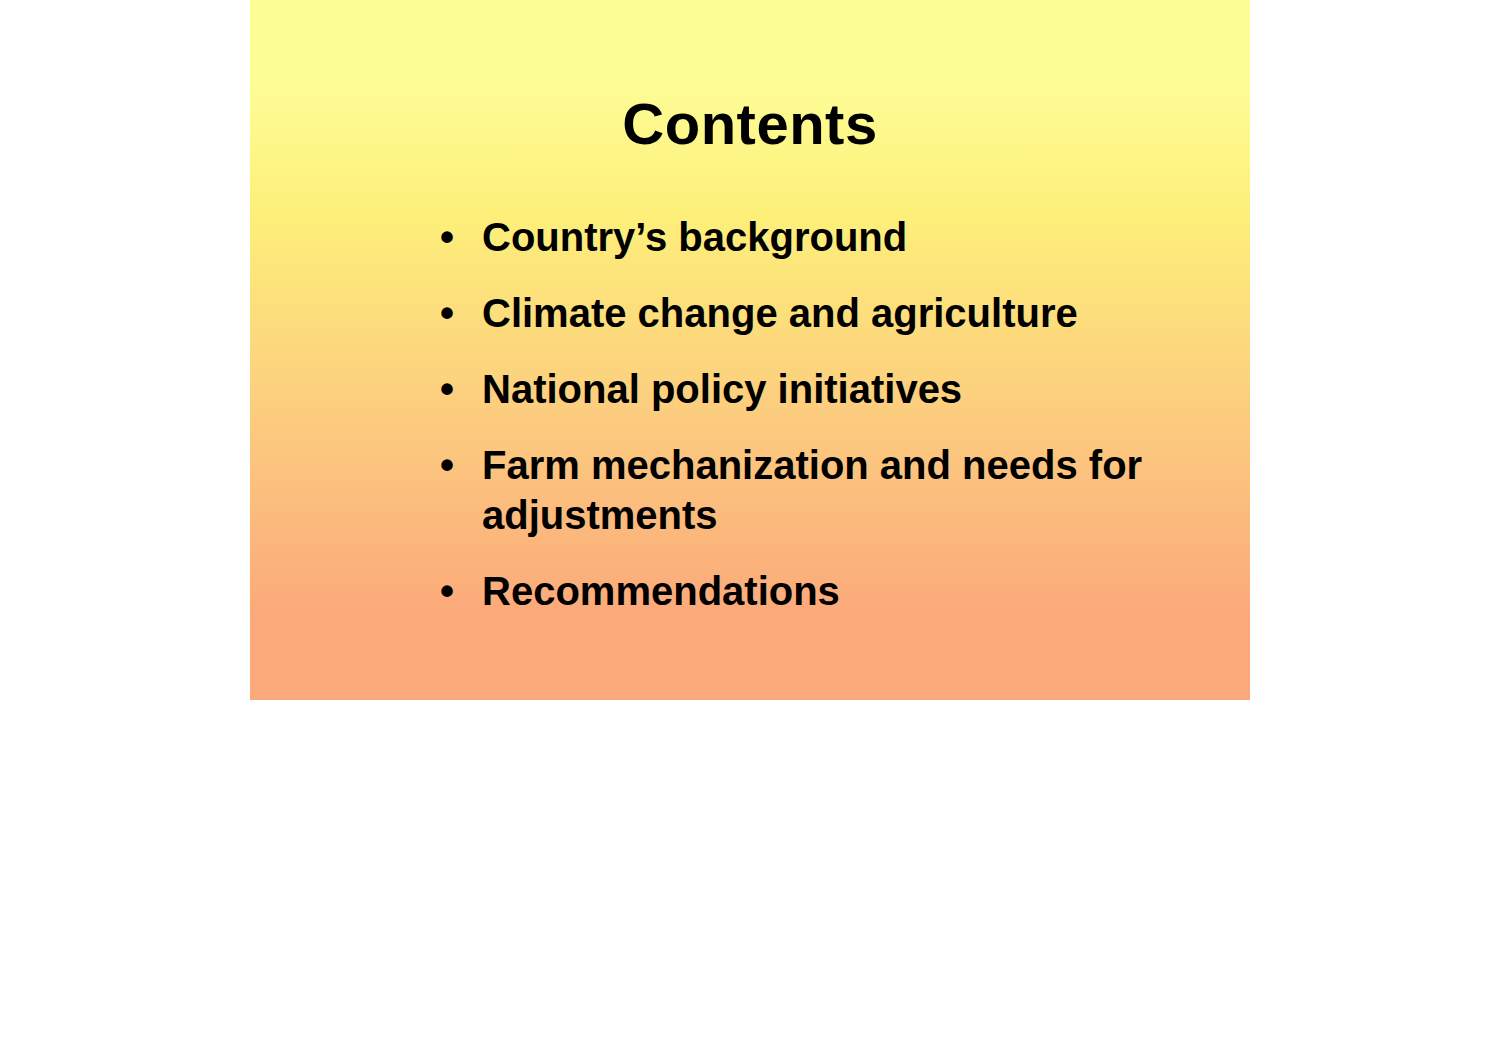Contents
Country’s background
Climate change and agriculture
National policy initiatives
Farm mechanization and needs for adjustments
Recommendations